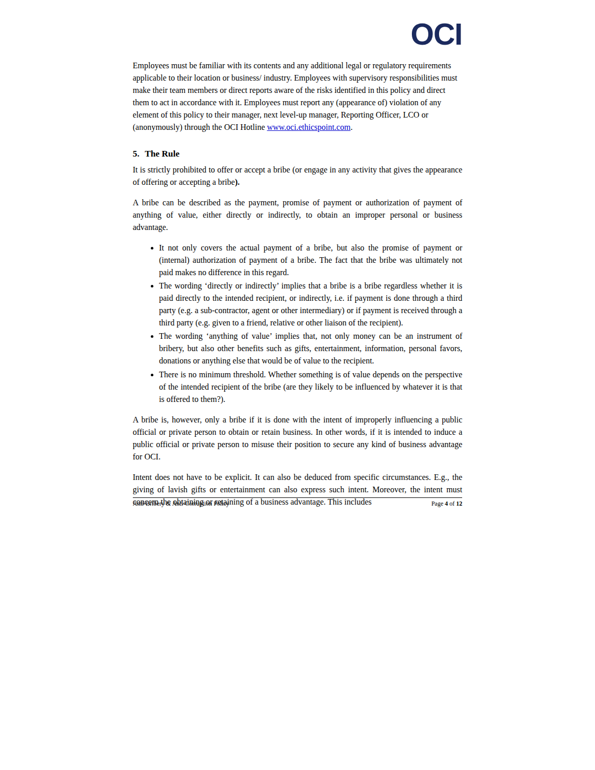OCI
Employees must be familiar with its contents and any additional legal or regulatory requirements applicable to their location or business/ industry. Employees with supervisory responsibilities must make their team members or direct reports aware of the risks identified in this policy and direct them to act in accordance with it. Employees must report any (appearance of) violation of any element of this policy to their manager, next level-up manager, Reporting Officer, LCO or (anonymously) through the OCI Hotline www.oci.ethicspoint.com.
5. The Rule
It is strictly prohibited to offer or accept a bribe (or engage in any activity that gives the appearance of offering or accepting a bribe).
A bribe can be described as the payment, promise of payment or authorization of payment of anything of value, either directly or indirectly, to obtain an improper personal or business advantage.
It not only covers the actual payment of a bribe, but also the promise of payment or (internal) authorization of payment of a bribe. The fact that the bribe was ultimately not paid makes no difference in this regard.
The wording ‘directly or indirectly’ implies that a bribe is a bribe regardless whether it is paid directly to the intended recipient, or indirectly, i.e. if payment is done through a third party (e.g. a sub-contractor, agent or other intermediary) or if payment is received through a third party (e.g. given to a friend, relative or other liaison of the recipient).
The wording ‘anything of value’ implies that, not only money can be an instrument of bribery, but also other benefits such as gifts, entertainment, information, personal favors, donations or anything else that would be of value to the recipient.
There is no minimum threshold. Whether something is of value depends on the perspective of the intended recipient of the bribe (are they likely to be influenced by whatever it is that is offered to them?).
A bribe is, however, only a bribe if it is done with the intent of improperly influencing a public official or private person to obtain or retain business. In other words, if it is intended to induce a public official or private person to misuse their position to secure any kind of business advantage for OCI.
Intent does not have to be explicit. It can also be deduced from specific circumstances. E.g., the giving of lavish gifts or entertainment can also express such intent. Moreover, the intent must concern the obtaining or retaining of a business advantage. This includes
Anti-Bribery & Anti-Corruption Policy Page 4 of 12